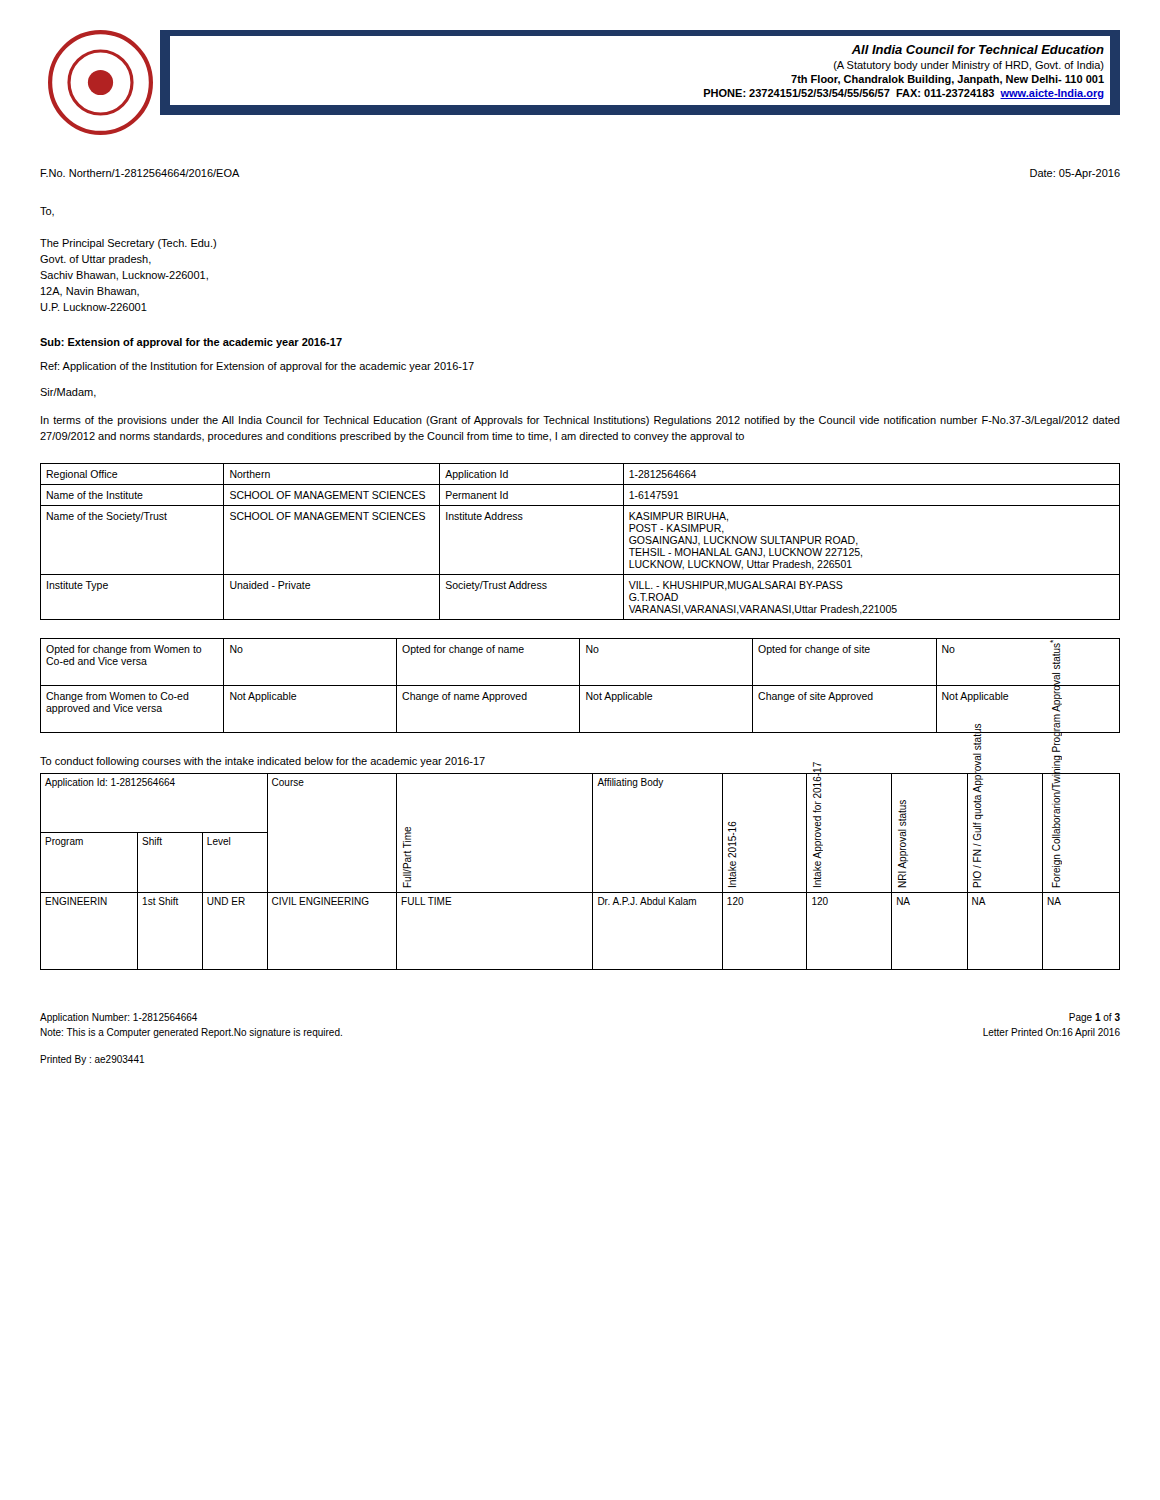All India Council for Technical Education
(A Statutory body under Ministry of HRD, Govt. of India)
7th Floor, Chandralok Building, Janpath, New Delhi- 110 001
PHONE: 23724151/52/53/54/55/56/57 FAX: 011-23724183 www.aicte-India.org
F.No. Northern/1-2812564664/2016/EOA
Date: 05-Apr-2016
To,
The Principal Secretary (Tech. Edu.)
Govt. of Uttar pradesh,
Sachiv Bhawan, Lucknow-226001,
12A, Navin Bhawan,
U.P. Lucknow-226001
Sub: Extension of approval for the academic year 2016-17
Ref: Application of the Institution for Extension of approval for the academic year 2016-17
Sir/Madam,
In terms of the provisions under the All India Council for Technical Education (Grant of Approvals for Technical Institutions) Regulations 2012 notified by the Council vide notification number F-No.37-3/Legal/2012 dated 27/09/2012 and norms standards, procedures and conditions prescribed by the Council from time to time, I am directed to convey the approval to
| Regional Office | Northern | Application Id | 1-2812564664 |
| Name of the Institute | SCHOOL OF MANAGEMENT SCIENCES | Permanent Id | 1-6147591 |
| Name of the Society/Trust | SCHOOL OF MANAGEMENT SCIENCES | Institute Address | KASIMPUR BIRUHA, POST - KASIMPUR, GOSAINGANJ, LUCKNOW SULTANPUR ROAD, TEHSIL - MOHANLAL GANJ, LUCKNOW 227125, LUCKNOW, LUCKNOW, Uttar Pradesh, 226501 |
| Institute Type | Unaided - Private | Society/Trust Address | VILL. - KHUSHIPUR,MUGALSARAI BY-PASS G.T.ROAD VARANASI,VARANASI,VARANASI,Uttar Pradesh,221005 |
| Opted for change from Women to Co-ed and Vice versa | No | Opted for change of name | No | Opted for change of site | No |
| Change from Women to Co-ed approved and Vice versa | Not Applicable | Change of name Approved | Not Applicable | Change of site Approved | Not Applicable |
To conduct following courses with the intake indicated below for the academic year 2016-17
| Application Id: 1-2812564664 | Course | Full/Part Time | Affiliating Body | Intake 2015-16 | Intake Approved for 2016-17 | NRI Approval status | PIO / FN / Gulf quota Approval status | Foreign Collaborarion/Twining Program Approval status * |
| Program | Shift | Level |
| ENGINEERIN | 1st Shift | UND ER | CIVIL ENGINEERING | FULL TIME | Dr. A.P.J. Abdul Kalam | 120 | 120 | NA | NA | NA |
Application Number: 1-2812564664
Note: This is a Computer generated Report.No signature is required.
Page 1 of 3
Letter Printed On:16 April 2016
Printed By : ae2903441